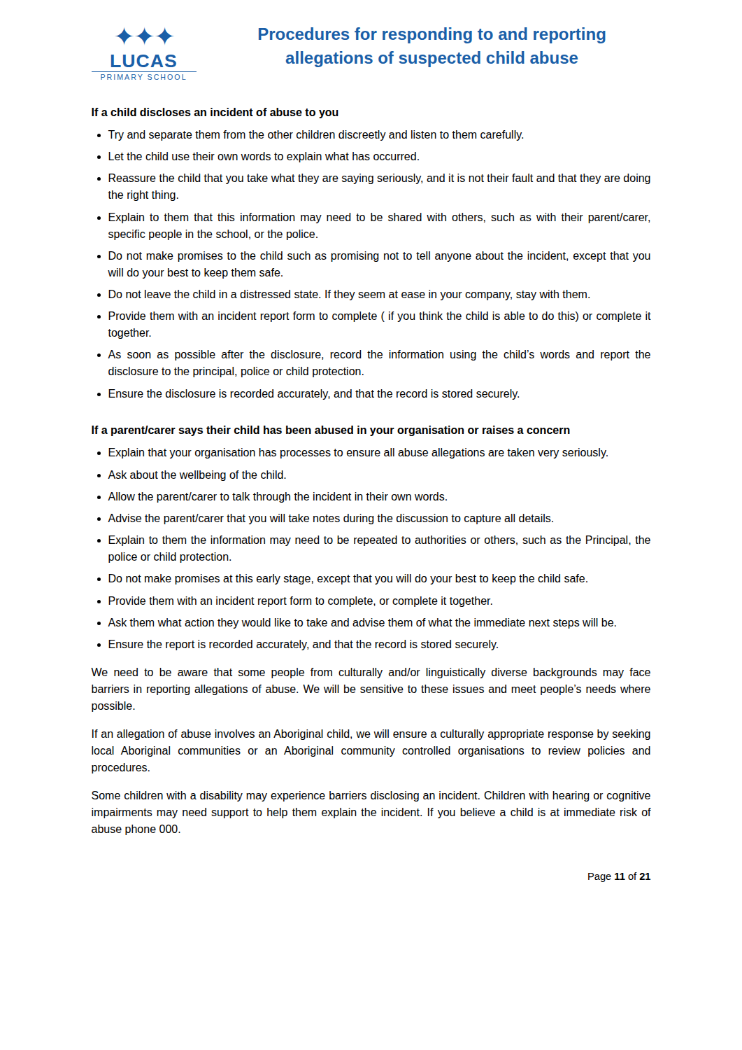✦✦✦
LUCAS
PRIMARY SCHOOL
Procedures for responding to and reporting allegations of suspected child abuse
If a child discloses an incident of abuse to you
Try and separate them from the other children discreetly and listen to them carefully.
Let the child use their own words to explain what has occurred.
Reassure the child that you take what they are saying seriously, and it is not their fault and that they are doing the right thing.
Explain to them that this information may need to be shared with others, such as with their parent/carer, specific people in the school, or the police.
Do not make promises to the child such as promising not to tell anyone about the incident, except that you will do your best to keep them safe.
Do not leave the child in a distressed state. If they seem at ease in your company, stay with them.
Provide them with an incident report form to complete ( if you think the child is able to do this) or complete it together.
As soon as possible after the disclosure, record the information using the child’s words and report the disclosure to the principal, police or child protection.
Ensure the disclosure is recorded accurately, and that the record is stored securely.
If a parent/carer says their child has been abused in your organisation or raises a concern
Explain that your organisation has processes to ensure all abuse allegations are taken very seriously.
Ask about the wellbeing of the child.
Allow the parent/carer to talk through the incident in their own words.
Advise the parent/carer that you will take notes during the discussion to capture all details.
Explain to them the information may need to be repeated to authorities or others, such as the Principal, the police or child protection.
Do not make promises at this early stage, except that you will do your best to keep the child safe.
Provide them with an incident report form to complete, or complete it together.
Ask them what action they would like to take and advise them of what the immediate next steps will be.
Ensure the report is recorded accurately, and that the record is stored securely.
We need to be aware that some people from culturally and/or linguistically diverse backgrounds may face barriers in reporting allegations of abuse. We will be sensitive to these issues and meet people’s needs where possible.
If an allegation of abuse involves an Aboriginal child, we will ensure a culturally appropriate response by seeking local Aboriginal communities or an Aboriginal community controlled organisations to review policies and procedures.
Some children with a disability may experience barriers disclosing an incident. Children with hearing or cognitive impairments may need support to help them explain the incident. If you believe a child is at immediate risk of abuse phone 000.
Page 11 of 21